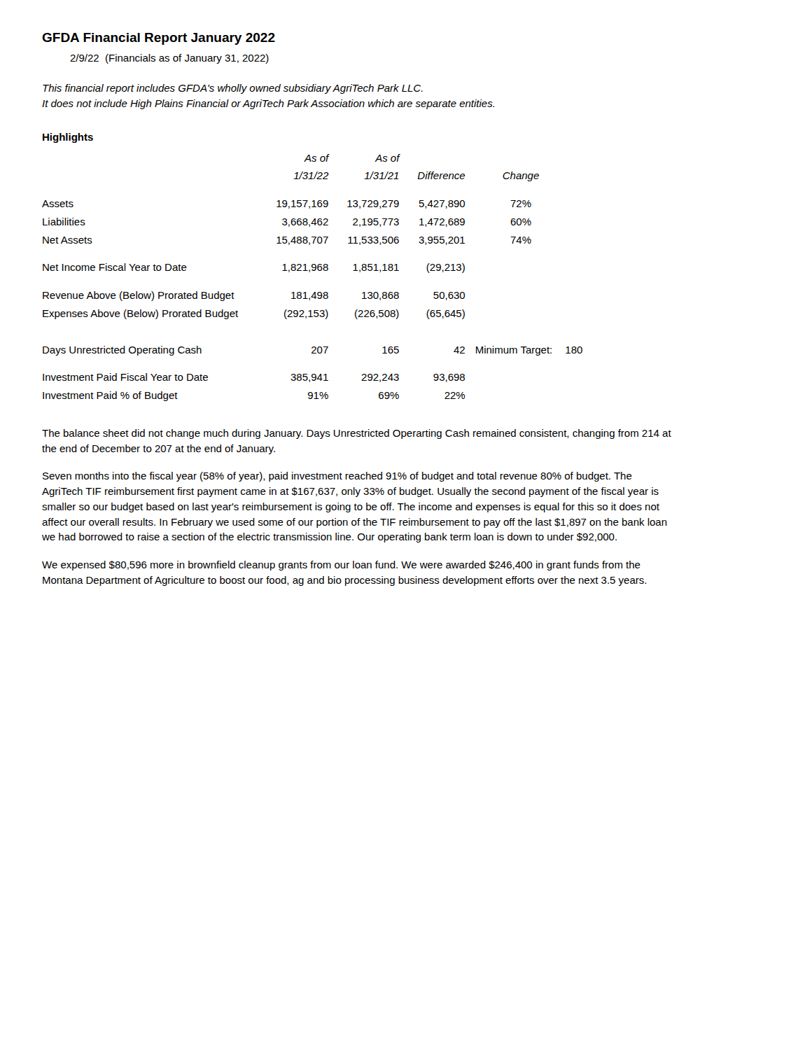GFDA Financial Report January 2022
2/9/22 (Financials as of January 31, 2022)
This financial report includes GFDA's wholly owned subsidiary AgriTech Park LLC.
It does not include High Plains Financial or AgriTech Park Association which are separate entities.
Highlights
| | As of | As of | | |
| | 1/31/22 | 1/31/21 | Difference | Change |
| Assets | 19,157,169 | 13,729,279 | 5,427,890 | 72% |
| Liabilities | 3,668,462 | 2,195,773 | 1,472,689 | 60% |
| Net Assets | 15,488,707 | 11,533,506 | 3,955,201 | 74% |
| Net Income Fiscal Year to Date | 1,821,968 | 1,851,181 | (29,213) | |
| Revenue Above (Below) Prorated Budget | 181,498 | 130,868 | 50,630 | |
| Expenses Above (Below) Prorated Budget | (292,153) | (226,508) | (65,645) | |
| Days Unrestricted Operating Cash | 207 | 165 | 42 | Minimum Target: | 180 |
| Investment Paid Fiscal Year to Date | 385,941 | 292,243 | 93,698 | | |
| Investment Paid % of Budget | 91% | 69% | 22% | | |
The balance sheet did not change much during January. Days Unrestricted Operarting Cash remained consistent, changing from 214 at the end of December to 207 at the end of January.
Seven months into the fiscal year (58% of year), paid investment reached 91% of budget and total revenue 80% of budget. The AgriTech TIF reimbursement first payment came in at $167,637, only 33% of budget. Usually the second payment of the fiscal year is smaller so our budget based on last year's reimbursement is going to be off. The income and expenses is equal for this so it does not affect our overall results. In February we used some of our portion of the TIF reimbursement to pay off the last $1,897 on the bank loan we had borrowed to raise a section of the electric transmission line. Our operating bank term loan is down to under $92,000.
We expensed $80,596 more in brownfield cleanup grants from our loan fund. We were awarded $246,400 in grant funds from the Montana Department of Agriculture to boost our food, ag and bio processing business development efforts over the next 3.5 years.